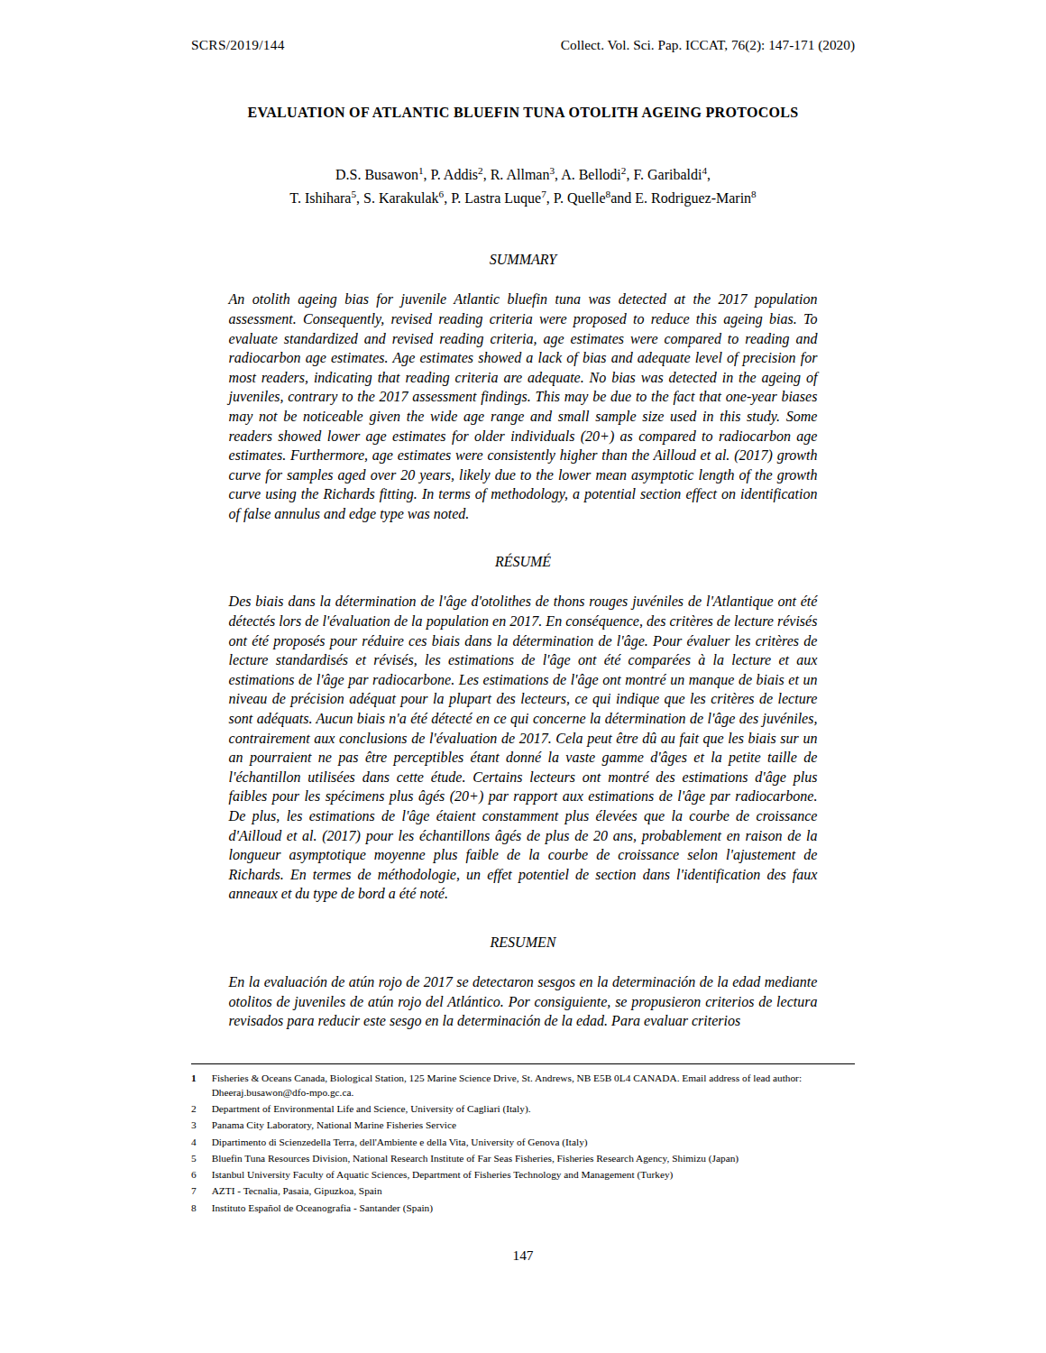SCRS/2019/144
Collect. Vol. Sci. Pap. ICCAT, 76(2): 147-171 (2020)
Evaluation of Atlantic Bluefin Tuna Otolith Ageing Protocols
D.S. Busawon1, P. Addis2, R. Allman3, A. Bellodi2, F. Garibaldi4,
T. Ishihara5, S. Karakulak6, P. Lastra Luque7, P. Quelle8and E. Rodriguez-Marin8
SUMMARY
An otolith ageing bias for juvenile Atlantic bluefin tuna was detected at the 2017 population assessment. Consequently, revised reading criteria were proposed to reduce this ageing bias. To evaluate standardized and revised reading criteria, age estimates were compared to reading and radiocarbon age estimates. Age estimates showed a lack of bias and adequate level of precision for most readers, indicating that reading criteria are adequate. No bias was detected in the ageing of juveniles, contrary to the 2017 assessment findings. This may be due to the fact that one-year biases may not be noticeable given the wide age range and small sample size used in this study. Some readers showed lower age estimates for older individuals (20+) as compared to radiocarbon age estimates. Furthermore, age estimates were consistently higher than the Ailloud et al. (2017) growth curve for samples aged over 20 years, likely due to the lower mean asymptotic length of the growth curve using the Richards fitting. In terms of methodology, a potential section effect on identification of false annulus and edge type was noted.
RÉSUMÉ
Des biais dans la détermination de l'âge d'otolithes de thons rouges juvéniles de l'Atlantique ont été détectés lors de l'évaluation de la population en 2017. En conséquence, des critères de lecture révisés ont été proposés pour réduire ces biais dans la détermination de l'âge. Pour évaluer les critères de lecture standardisés et révisés, les estimations de l'âge ont été comparées à la lecture et aux estimations de l'âge par radiocarbone. Les estimations de l'âge ont montré un manque de biais et un niveau de précision adéquat pour la plupart des lecteurs, ce qui indique que les critères de lecture sont adéquats. Aucun biais n'a été détecté en ce qui concerne la détermination de l'âge des juvéniles, contrairement aux conclusions de l'évaluation de 2017. Cela peut être dû au fait que les biais sur un an pourraient ne pas être perceptibles étant donné la vaste gamme d'âges et la petite taille de l'échantillon utilisées dans cette étude. Certains lecteurs ont montré des estimations d'âge plus faibles pour les spécimens plus âgés (20+) par rapport aux estimations de l'âge par radiocarbone. De plus, les estimations de l'âge étaient constamment plus élevées que la courbe de croissance d'Ailloud et al. (2017) pour les échantillons âgés de plus de 20 ans, probablement en raison de la longueur asymptotique moyenne plus faible de la courbe de croissance selon l'ajustement de Richards. En termes de méthodologie, un effet potentiel de section dans l'identification des faux anneaux et du type de bord a été noté.
RESUMEN
En la evaluación de atún rojo de 2017 se detectaron sesgos en la determinación de la edad mediante otolitos de juveniles de atún rojo del Atlántico. Por consiguiente, se propusieron criterios de lectura revisados para reducir este sesgo en la determinación de la edad. Para evaluar criterios
| 1 | Fisheries & Oceans Canada, Biological Station, 125 Marine Science Drive, St. Andrews, NB E5B 0L4 CANADA. Email address of lead author: Dheeraj.busawon@dfo-mpo.gc.ca. |
| 2 | Department of Environmental Life and Science, University of Cagliari (Italy). |
| 3 | Panama City Laboratory, National Marine Fisheries Service |
| 4 | Dipartimento di Scienzedella Terra, dell'Ambiente e della Vita, University of Genova (Italy) |
| 5 | Bluefin Tuna Resources Division, National Research Institute of Far Seas Fisheries, Fisheries Research Agency, Shimizu (Japan) |
| 6 | Istanbul University Faculty of Aquatic Sciences, Department of Fisheries Technology and Management (Turkey) |
| 7 | AZTI - Tecnalia, Pasaia, Gipuzkoa, Spain |
| 8 | Instituto Español de Oceanografia - Santander (Spain) |
147